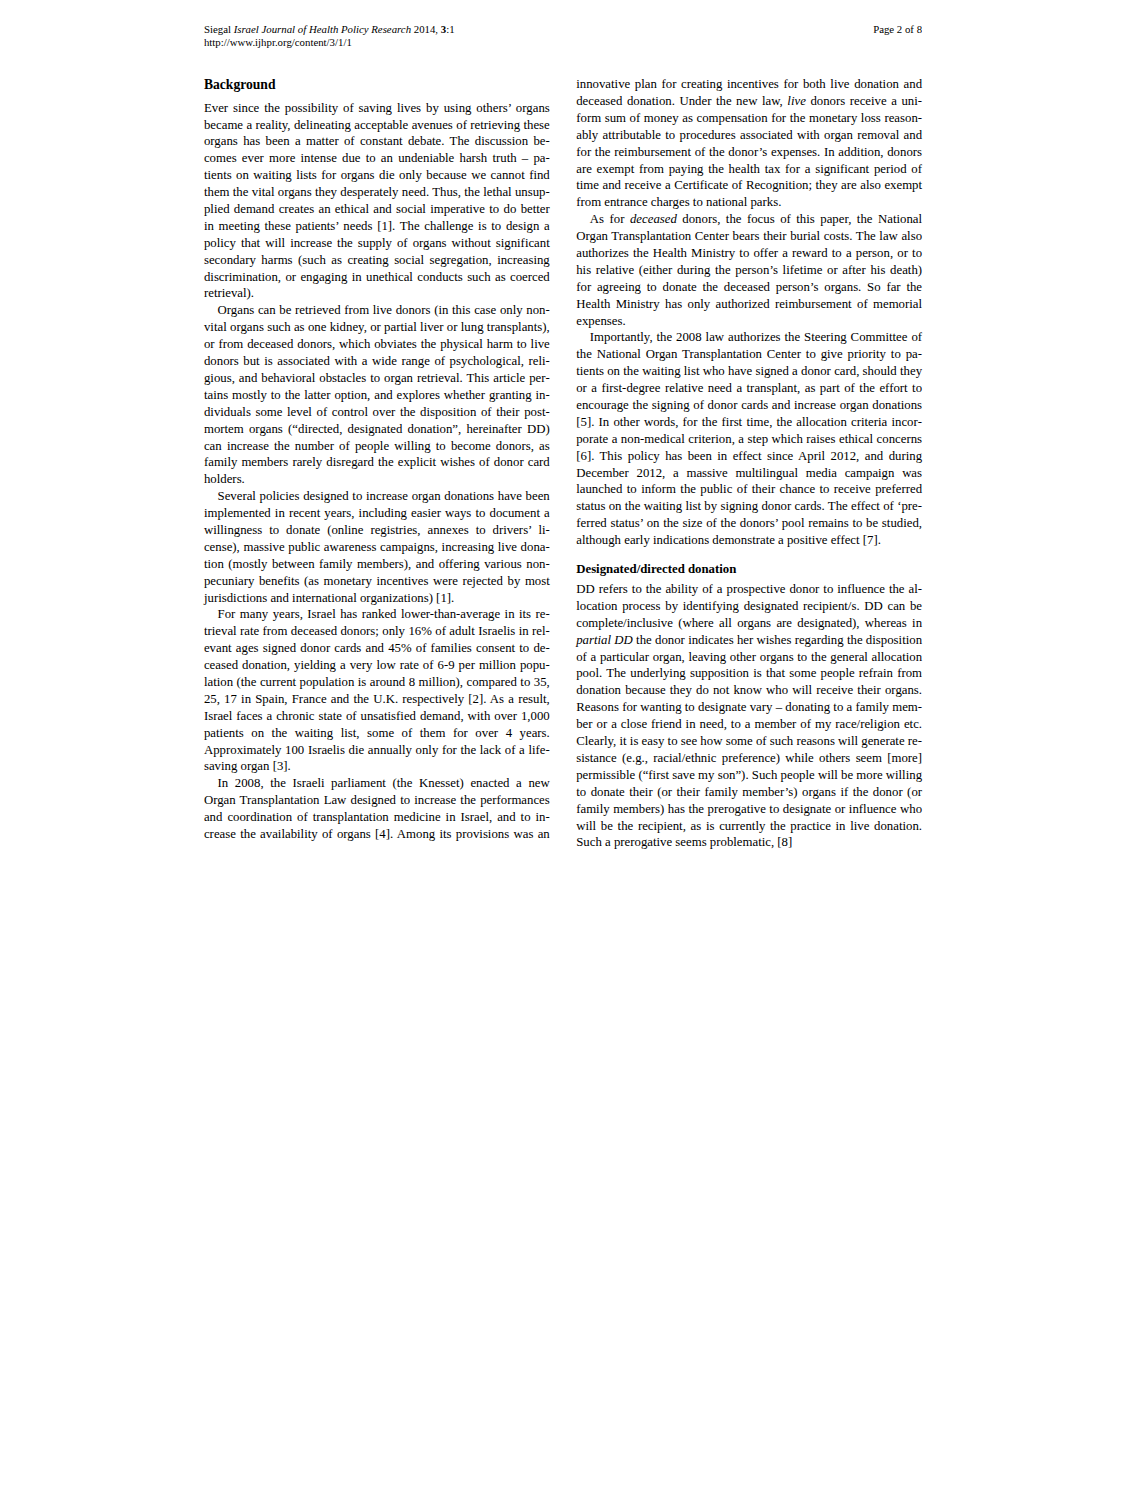Siegal Israel Journal of Health Policy Research 2014, 3:1 http://www.ijhpr.org/content/3/1/1
Page 2 of 8
Background
Ever since the possibility of saving lives by using others’ organs became a reality, delineating acceptable avenues of retrieving these organs has been a matter of constant debate. The discussion becomes ever more intense due to an undeniable harsh truth – patients on waiting lists for organs die only because we cannot find them the vital organs they desperately need. Thus, the lethal unsupplied demand creates an ethical and social imperative to do better in meeting these patients’ needs [1]. The challenge is to design a policy that will increase the supply of organs without significant secondary harms (such as creating social segregation, increasing discrimination, or engaging in unethical conducts such as coerced retrieval).
Organs can be retrieved from live donors (in this case only non-vital organs such as one kidney, or partial liver or lung transplants), or from deceased donors, which obviates the physical harm to live donors but is associated with a wide range of psychological, religious, and behavioral obstacles to organ retrieval. This article pertains mostly to the latter option, and explores whether granting individuals some level of control over the disposition of their post-mortem organs (“directed, designated donation”, hereinafter DD) can increase the number of people willing to become donors, as family members rarely disregard the explicit wishes of donor card holders.
Several policies designed to increase organ donations have been implemented in recent years, including easier ways to document a willingness to donate (online registries, annexes to drivers’ license), massive public awareness campaigns, increasing live donation (mostly between family members), and offering various non-pecuniary benefits (as monetary incentives were rejected by most jurisdictions and international organizations) [1].
For many years, Israel has ranked lower-than-average in its retrieval rate from deceased donors; only 16% of adult Israelis in relevant ages signed donor cards and 45% of families consent to deceased donation, yielding a very low rate of 6-9 per million population (the current population is around 8 million), compared to 35, 25, 17 in Spain, France and the U.K. respectively [2]. As a result, Israel faces a chronic state of unsatisfied demand, with over 1,000 patients on the waiting list, some of them for over 4 years. Approximately 100 Israelis die annually only for the lack of a life-saving organ [3].
In 2008, the Israeli parliament (the Knesset) enacted a new Organ Transplantation Law designed to increase the performances and coordination of transplantation medicine in Israel, and to increase the availability of organs [4]. Among its provisions was an innovative plan for creating incentives for both live donation and deceased donation. Under the new law, live donors receive a uniform sum of money as compensation for the monetary loss reasonably attributable to procedures associated with organ removal and for the reimbursement of the donor’s expenses. In addition, donors are exempt from paying the health tax for a significant period of time and receive a Certificate of Recognition; they are also exempt from entrance charges to national parks.
As for deceased donors, the focus of this paper, the National Organ Transplantation Center bears their burial costs. The law also authorizes the Health Ministry to offer a reward to a person, or to his relative (either during the person’s lifetime or after his death) for agreeing to donate the deceased person’s organs. So far the Health Ministry has only authorized reimbursement of memorial expenses.
Importantly, the 2008 law authorizes the Steering Committee of the National Organ Transplantation Center to give priority to patients on the waiting list who have signed a donor card, should they or a first-degree relative need a transplant, as part of the effort to encourage the signing of donor cards and increase organ donations [5]. In other words, for the first time, the allocation criteria incorporate a non-medical criterion, a step which raises ethical concerns [6]. This policy has been in effect since April 2012, and during December 2012, a massive multilingual media campaign was launched to inform the public of their chance to receive preferred status on the waiting list by signing donor cards. The effect of ‘preferred status’ on the size of the donors’ pool remains to be studied, although early indications demonstrate a positive effect [7].
Designated/directed donation
DD refers to the ability of a prospective donor to influence the allocation process by identifying designated recipient/s. DD can be complete/inclusive (where all organs are designated), whereas in partial DD the donor indicates her wishes regarding the disposition of a particular organ, leaving other organs to the general allocation pool. The underlying supposition is that some people refrain from donation because they do not know who will receive their organs. Reasons for wanting to designate vary – donating to a family member or a close friend in need, to a member of my race/religion etc. Clearly, it is easy to see how some of such reasons will generate resistance (e.g., racial/ethnic preference) while others seem [more] permissible (“first save my son”). Such people will be more willing to donate their (or their family member’s) organs if the donor (or family members) has the prerogative to designate or influence who will be the recipient, as is currently the practice in live donation. Such a prerogative seems problematic, [8]